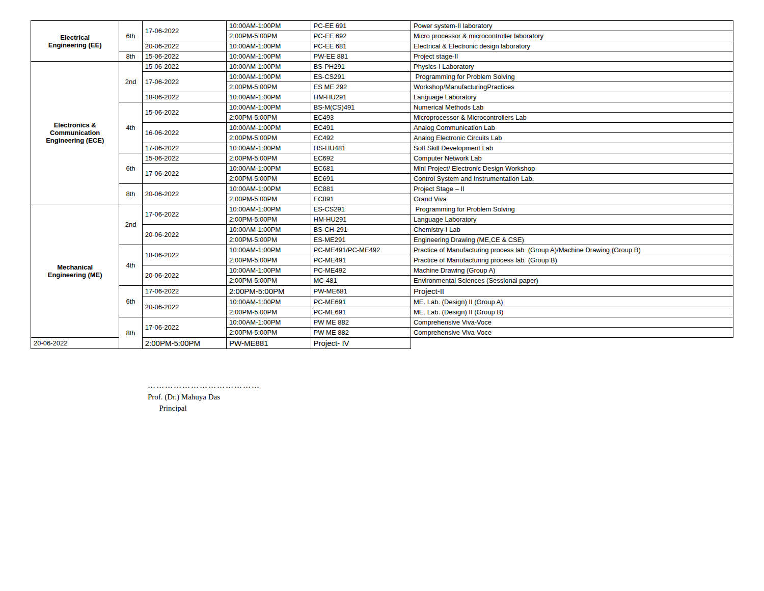| Electrical Engineering (EE) | 6th | 17-06-2022 | 10:00AM-1:00PM | PC-EE 691 | Power system-II laboratory |
| 2:00PM-5:00PM | PC-EE 692 | Micro processor & microcontroller laboratory |
| 20-06-2022 | 10:00AM-1:00PM | PC-EE 681 | Electrical & Electronic design laboratory |
| 8th | 15-06-2022 | 10:00AM-1:00PM | PW-EE 881 | Project stage-II |
| Electronics & Communication Engineering (ECE) | 2nd | 15-06-2022 | 10:00AM-1:00PM | BS-PH291 | Physics-I Laboratory |
| 17-06-2022 | 10:00AM-1:00PM | ES-CS291 | Programming for Problem Solving |
| 2:00PM-5:00PM | ES ME 292 | Workshop/ManufacturingPractices |
| 18-06-2022 | 10:00AM-1:00PM | HM-HU291 | Language Laboratory |
| 4th | 15-06-2022 | 10:00AM-1:00PM | BS-M(CS)491 | Numerical Methods Lab |
| 2:00PM-5:00PM | EC493 | Microprocessor & Microcontrollers Lab |
| 16-06-2022 | 10:00AM-1:00PM | EC491 | Analog Communication Lab |
| 2:00PM-5:00PM | EC492 | Analog Electronic Circuits Lab |
| 17-06-2022 | 10:00AM-1:00PM | HS-HU481 | Soft Skill Development Lab |
| 6th | 15-06-2022 | 2:00PM-5:00PM | EC692 | Computer Network Lab |
| 17-06-2022 | 10:00AM-1:00PM | EC681 | Mini Project/ Electronic Design Workshop |
| 2:00PM-5:00PM | EC691 | Control System and Instrumentation Lab. |
| 8th | 20-06-2022 | 10:00AM-1:00PM | EC881 | Project Stage – II |
| 2:00PM-5:00PM | EC891 | Grand Viva |
| Mechanical Engineering (ME) | 2nd | 17-06-2022 | 10:00AM-1:00PM | ES-CS291 | Programming for Problem Solving |
| 2:00PM-5:00PM | HM-HU291 | Language Laboratory |
| 20-06-2022 | 10:00AM-1:00PM | BS-CH-291 | Chemistry-I Lab |
| 2:00PM-5:00PM | ES-ME291 | Engineering Drawing (ME,CE & CSE) |
| 4th | 18-06-2022 | 10:00AM-1:00PM | PC-ME491/PC-ME492 | Practice of Manufacturing process lab (Group A)/Machine Drawing (Group B) |
| 2:00PM-5:00PM | PC-ME491 | Practice of Manufacturing process lab (Group B) |
| 20-06-2022 | 10:00AM-1:00PM | PC-ME492 | Machine Drawing (Group A) |
| 2:00PM-5:00PM | MC-481 | Environmental Sciences (Sessional paper) |
| 6th | 17-06-2022 | 2:00PM-5:00PM | PW-ME681 | Project-II |
| 20-06-2022 | 10:00AM-1:00PM | PC-ME691 | ME. Lab. (Design) II (Group A) |
| 2:00PM-5:00PM | PC-ME691 | ME. Lab. (Design) II (Group B) |
| 8th | 17-06-2022 | 10:00AM-1:00PM | PW ME 882 | Comprehensive Viva-Voce |
| 2:00PM-5:00PM | PW ME 882 | Comprehensive Viva-Voce |
| 20-06-2022 | 2:00PM-5:00PM | PW-ME881 | Project- IV |
…………………………………
Prof. (Dr.) Mahuya Das
Principal